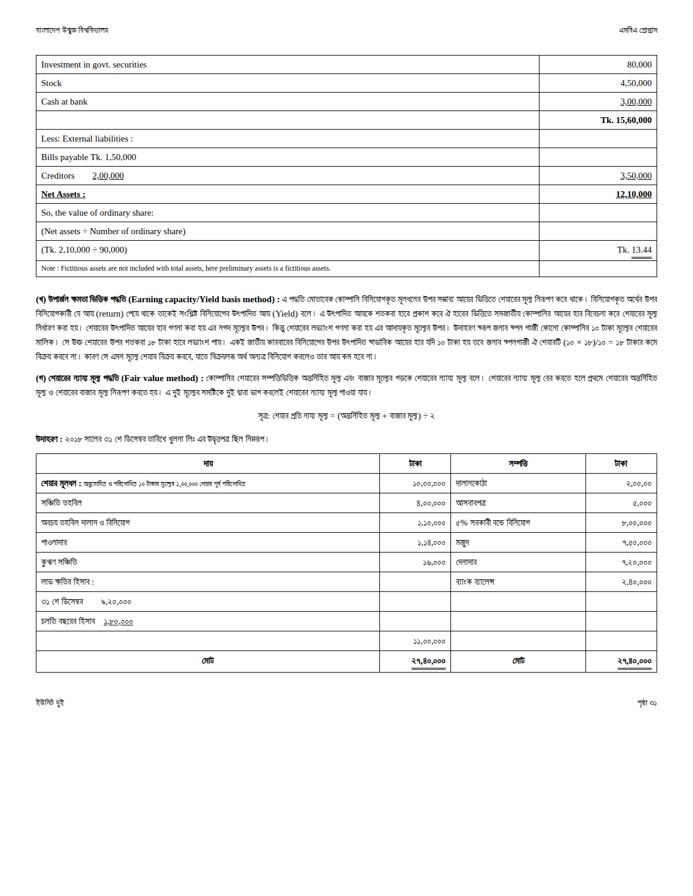বাংলাদেশ উন্মুক্ত বিশ্ববিদ্যালয়
এমবিএ প্রোগ্রাম
| Investment in govt. securities | 80,000 |
| Stock | 4,50,000 |
| Cash at bank | 3,00,000 |
| | Tk. 15,60,000 |
| Less: External liabilities : | |
| Bills payable Tk. 1,50,000 | |
| Creditors 2,00,000 | 3,50,000 |
| Net Assets : | 12,10,000 |
| So, the value of ordinary share: | |
| (Net assets ÷ Number of ordinary share) | |
| (Tk. 2,10,000 ÷ 90,000) | Tk. 13.44 |
| Note : Fictitious assets are not included with total assets, here preliminary assets is a fictitious assets. | |
(খ) উপার্জন ক্ষমতা ভিত্তিক পদ্ধতি (Earning capacity/Yield basis method) : এ পদ্ধতি মোতাবেক কোম্পানি বিনিয়োগকৃত মূলধনের উপর সম্ভাব্য আয়ের ভিত্তিতে শেয়ারের মূল্য নিরূপণ করে থাকে। বিনিয়োগকৃত অর্থের উপর বিনিয়োগকারী যে আয় (return) পেয়ে থাকে তাকেই সংশ্লিষ্ট বিনিয়োগের উৎপাদিত আয় (Yield) বলে। এ উৎপাদিত আয়কে শতকরা হারে প্রকাশ করে ঐ হারের ভিত্তিতে সমজাতীয় কোম্পানির আয়ের হার বিবেচনা করে শেয়ারের মূল্য নির্ধারণ করা হয়। শেয়ারের উৎপাদিত আয়ের হার গণনা করা হয় এর নগদ মূল্যের উপর। কিন্তু শেয়ারের লভ্যাংশ গণনা করা হয় এর আদায়কৃত মূল্যের উপর। উদাহরণ স্বরূপ জনাব স্বপন গাজী কোনো কোম্পানির ১০ টাকা মূল্যের শেয়ারের মালিক। সে উক্ত শেয়ারের উপর শতকরা ১৮ টাকা হারে লভ্যাংশ পায়। একই জাতীয় কারবারের বিনিয়োগের উপর উৎপাদিত স্বাভাবিক আয়ের হার যদি ১০ টাকা হয় তবে জনাব স্বপনগাজী ঐ শেয়ারটি (১০ × ১৮)/১০ = ১৮ টাকার কমে বিক্রয় করবে না। কারণ সে এমন মূল্যে শেয়ার বিক্রয় করবে, যাতে বিক্রয়লব্ধ অর্থ অন্যত্র বিনিয়োগ করলেও তার আয় কম হবে না।
(গ) শেয়ারের ন্যায্য মূল্য পদ্ধতি (Fair value method) : কোম্পানির শেয়ারের সম্পত্তিভিত্তিক অন্তর্নিহিত মূল্য এবং বাজার মূল্যের গড়কে শেয়ারের ন্যায্য মূল্য বলে। শেয়ারের ন্যায্য মূল্য বের করতে হলে প্রথমে শেয়ারের অন্তর্নিহিত মূল্য ও শেয়ারের বাজার মূল্য নিরূপণ করতে হয়। এ দুই মূল্যের সমষ্টিকে দুই দ্বারা ভাগ করলেই শেয়ারের ন্যায্য মূল্য পাওয়া যায়।
সূত্র: শেয়ার প্রতি নায্য মূল্য = (অন্তর্নিহিত মূল্য + বাজার মূল্য) ÷ ২
উদাহরণ : ২০১৮ সালের ৩১ শে ডিসেম্বর তারিখে খুলনা লিঃ এর উদ্বৃত্তপত্র ছিল নিম্নরূপ।
| দায় | টাকা | সম্পত্তি | টাকা |
| --- | --- | --- | --- |
| শেয়ার মূলধন : অনুমোদিত ও পরিশোধিত ১০ টাকার মূল্যের ১,০০,০০০ শেয়ার পূর্ব পরিশোধিত | ১০,০০,০০০ | দালানকোঠা | ২,০০,০০ |
| সঞ্চিতি তহবিল | ৪,০০,০০০ | আসবাবপত্র | ৫,০০০ |
| অবচয় তহবিল দালান ও বিনিয়োগ | ১,১০,০০০ | ৫% সরকারী বন্ডে বিনিয়োগ | ৮,০০,০০০ |
| পাওনাদার | ১,১৪,০০০ | মজুদ | ৭,৫০,০০০ |
| কুঋণ সঞ্চিতি | ১৬,০০০ | দেনাদার | ৭,২০,০০০ |
| লাভ ক্ষতির হিসাব : | | ব্যাংক ব্যালেন্স | ২,৪০,০০০ |
| ৩১ শে ডিসেম্বর ৯,২০,০০০ | | | |
| চলতি বছরের হিসাব ১,৮০,০০০ | | | |
| | ১১,০০,০০০ | | |
| মোট | ২৭,৪০,০০০ | মোট | ২৭,৪০,০০০ |
ইউনিট দুই
পৃষ্ঠা ৩১